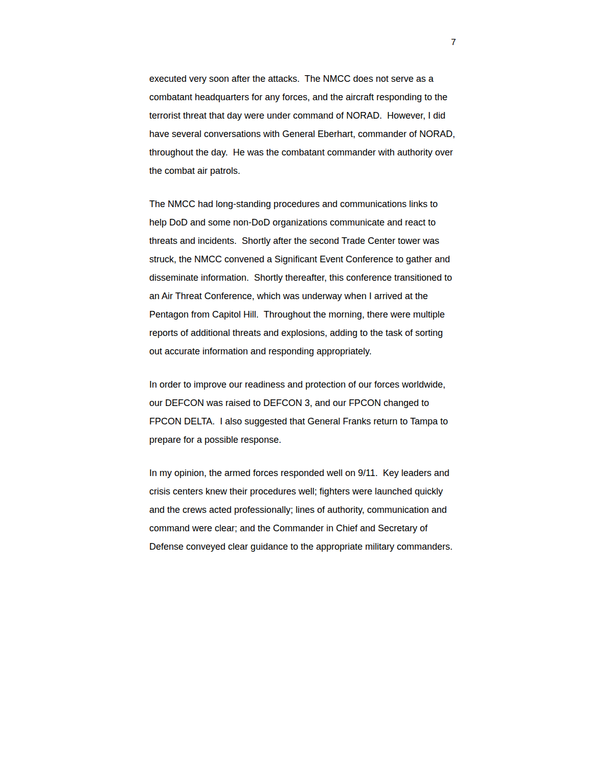7
executed very soon after the attacks. The NMCC does not serve as a combatant headquarters for any forces, and the aircraft responding to the terrorist threat that day were under command of NORAD. However, I did have several conversations with General Eberhart, commander of NORAD, throughout the day. He was the combatant commander with authority over the combat air patrols.
The NMCC had long-standing procedures and communications links to help DoD and some non-DoD organizations communicate and react to threats and incidents. Shortly after the second Trade Center tower was struck, the NMCC convened a Significant Event Conference to gather and disseminate information. Shortly thereafter, this conference transitioned to an Air Threat Conference, which was underway when I arrived at the Pentagon from Capitol Hill. Throughout the morning, there were multiple reports of additional threats and explosions, adding to the task of sorting out accurate information and responding appropriately.
In order to improve our readiness and protection of our forces worldwide, our DEFCON was raised to DEFCON 3, and our FPCON changed to FPCON DELTA. I also suggested that General Franks return to Tampa to prepare for a possible response.
In my opinion, the armed forces responded well on 9/11. Key leaders and crisis centers knew their procedures well; fighters were launched quickly and the crews acted professionally; lines of authority, communication and command were clear; and the Commander in Chief and Secretary of Defense conveyed clear guidance to the appropriate military commanders.